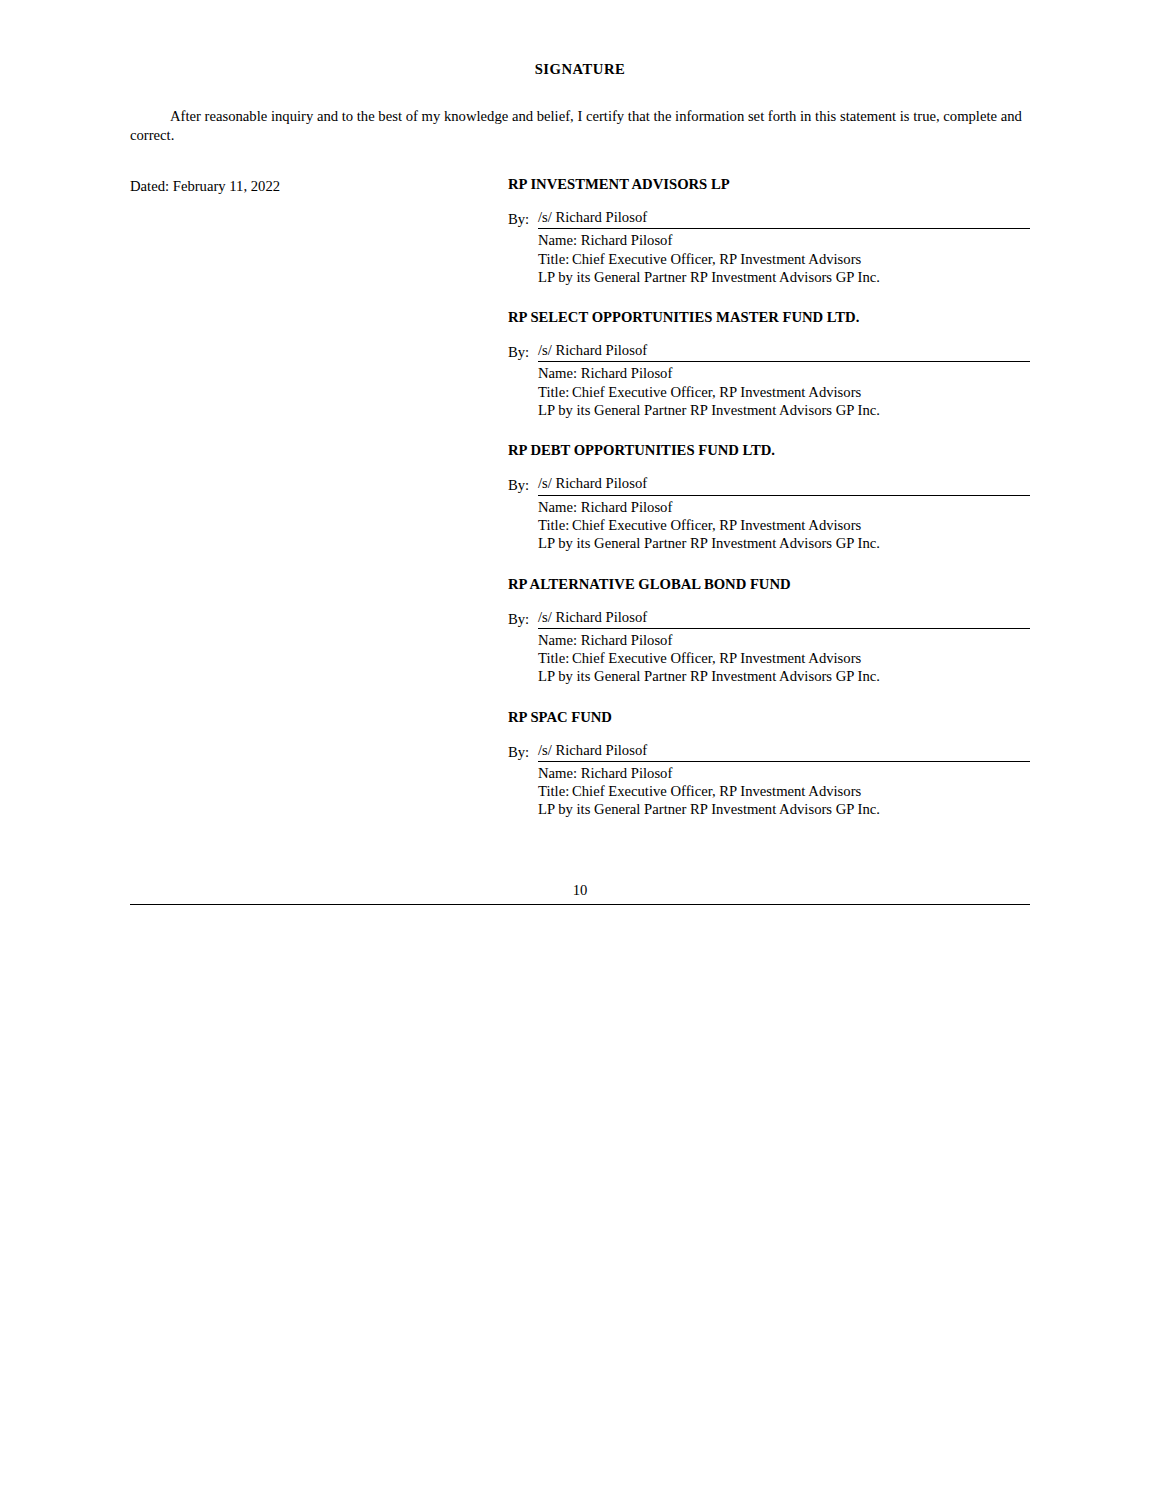SIGNATURE
After reasonable inquiry and to the best of my knowledge and belief, I certify that the information set forth in this statement is true, complete and correct.
Dated: February 11, 2022
RP INVESTMENT ADVISORS LP
By: /s/ Richard Pilosof
Name: Richard Pilosof
Title: Chief Executive Officer, RP Investment Advisors
LP by its General Partner RP Investment Advisors GP Inc.
RP SELECT OPPORTUNITIES MASTER FUND LTD.
By: /s/ Richard Pilosof
Name: Richard Pilosof
Title: Chief Executive Officer, RP Investment Advisors
LP by its General Partner RP Investment Advisors GP Inc.
RP DEBT OPPORTUNITIES FUND LTD.
By: /s/ Richard Pilosof
Name: Richard Pilosof
Title: Chief Executive Officer, RP Investment Advisors
LP by its General Partner RP Investment Advisors GP Inc.
RP ALTERNATIVE GLOBAL BOND FUND
By: /s/ Richard Pilosof
Name: Richard Pilosof
Title: Chief Executive Officer, RP Investment Advisors
LP by its General Partner RP Investment Advisors GP Inc.
RP SPAC FUND
By: /s/ Richard Pilosof
Name: Richard Pilosof
Title: Chief Executive Officer, RP Investment Advisors
LP by its General Partner RP Investment Advisors GP Inc.
10